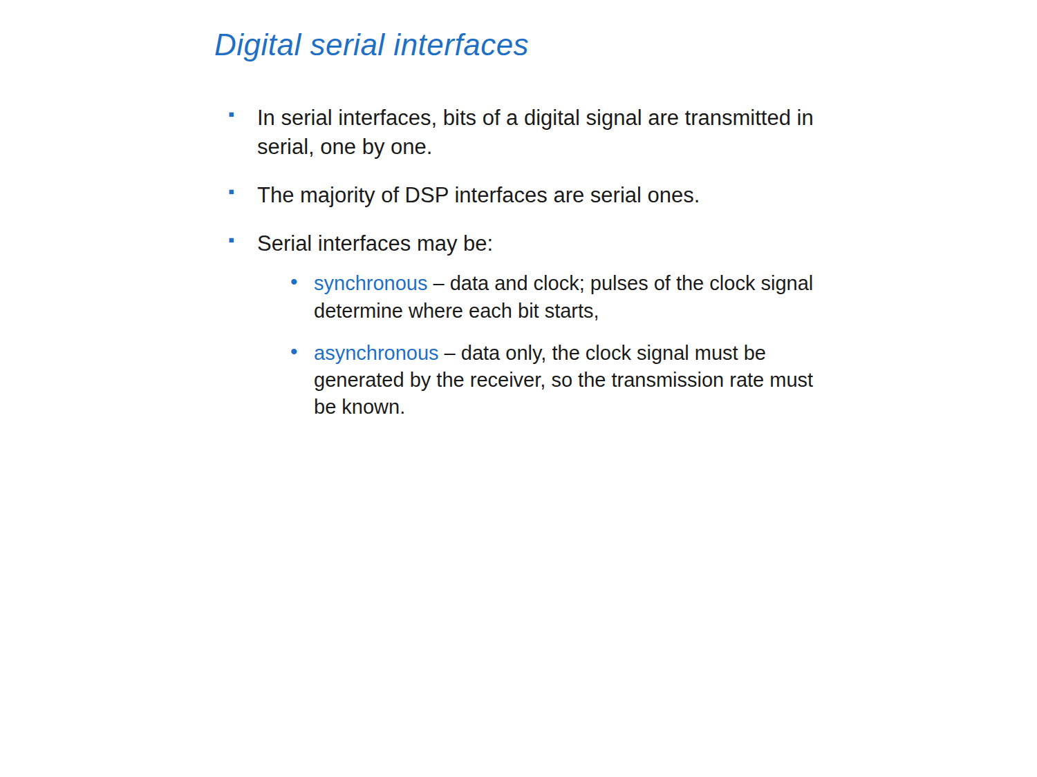Digital serial interfaces
In serial interfaces, bits of a digital signal are transmitted in serial, one by one.
The majority of DSP interfaces are serial ones.
Serial interfaces may be:
synchronous – data and clock; pulses of the clock signal determine where each bit starts,
asynchronous – data only, the clock signal must be generated by the receiver, so the transmission rate must be known.